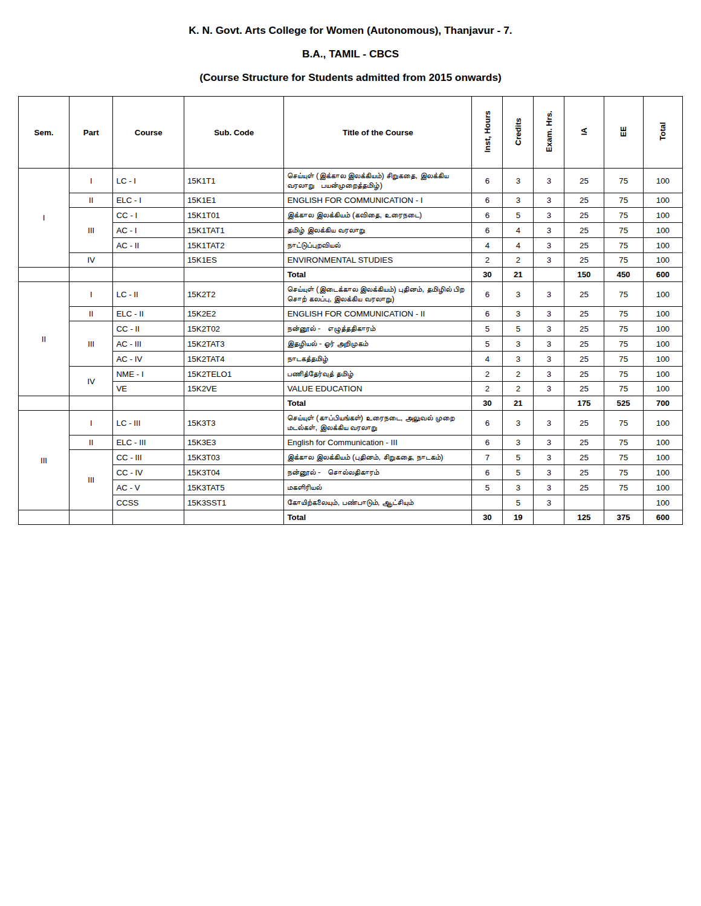K. N. Govt. Arts College for Women (Autonomous), Thanjavur - 7.
B.A., TAMIL - CBCS
(Course Structure for Students admitted from 2015 onwards)
| Sem. | Part | Course | Sub. Code | Title of the Course | Inst, Hours | Credits | Exam. Hrs. | IA | EE | Total |
| --- | --- | --- | --- | --- | --- | --- | --- | --- | --- | --- |
| I | I | LC - I | 15K1T1 | செய்யுள் (இக்கால இலக்கியம்) சிறுகதை, இலக்கிய வரலாறு பயன்முறைத்தமிழ்) | 6 | 3 | 3 | 25 | 75 | 100 |
| II | ELC - I | 15K1E1 | ENGLISH FOR COMMUNICATION - I | 6 | 3 | 3 | 25 | 75 | 100 |
| III | CC - I | 15K1T01 | இக்கால இலக்கியம் (கவிதை, உரைநடை) | 6 | 5 | 3 | 25 | 75 | 100 |
| AC - I | 15K1TAT1 | தமிழ் இலக்கிய வரலாறு | 6 | 4 | 3 | 25 | 75 | 100 |
| AC - II | 15K1TAT2 | நாட்டுப்புறவியல் | 4 | 4 | 3 | 25 | 75 | 100 |
| IV | | 15K1ES | ENVIRONMENTAL STUDIES | 2 | 2 | 3 | 25 | 75 | 100 |
| | | | | Total | 30 | 21 | | 150 | 450 | 600 |
| II | I | LC - II | 15K2T2 | செய்யுள் (இடைக்கால இலக்கியம்) புதினம், தமிழில் பிற சொற் கலப்பு, இலக்கிய வரலாறு) | 6 | 3 | 3 | 25 | 75 | 100 |
| II | ELC - II | 15K2E2 | ENGLISH FOR COMMUNICATION - II | 6 | 3 | 3 | 25 | 75 | 100 |
| III | CC - II | 15K2T02 | நன்னூல் - எழுத்ததிகாரம் | 5 | 5 | 3 | 25 | 75 | 100 |
| AC - III | 15K2TAT3 | இதழியல் - ஓர் அறிமுகம் | 5 | 3 | 3 | 25 | 75 | 100 |
| AC - IV | 15K2TAT4 | நாடகத்தமிழ் | 4 | 3 | 3 | 25 | 75 | 100 |
| IV | NME - I | 15K2TELO1 | பணித்தேர்வுத் தமிழ் | 2 | 2 | 3 | 25 | 75 | 100 |
| VE | 15K2VE | VALUE EDUCATION | 2 | 2 | 3 | 25 | 75 | 100 |
| | | | | Total | 30 | 21 | | 175 | 525 | 700 |
| III | I | LC - III | 15K3T3 | செய்யுள் (காப்பியங்கள்) உரைநடை, அலுவல் முறை மடல்கள், இலக்கிய வரலாறு | 6 | 3 | 3 | 25 | 75 | 100 |
| II | ELC - III | 15K3E3 | English for Communication - III | 6 | 3 | 3 | 25 | 75 | 100 |
| III | CC - III | 15K3T03 | இக்கால இலக்கியம் (புதினம், சிறுகதை, நாடகம்) | 7 | 5 | 3 | 25 | 75 | 100 |
| CC - IV | 15K3T04 | நன்னூல் - சொல்லதிகாரம் | 6 | 5 | 3 | 25 | 75 | 100 |
| AC - V | 15K3TAT5 | மகளிரியல் | 5 | 3 | 3 | 25 | 75 | 100 |
| CCSS | 15K3SST1 | கோயிற்கலையும், பண்பாடும், ஆட்சியும் | | 5 | 3 | | | 100 |
| | | | | Total | 30 | 19 | | 125 | 375 | 600 |